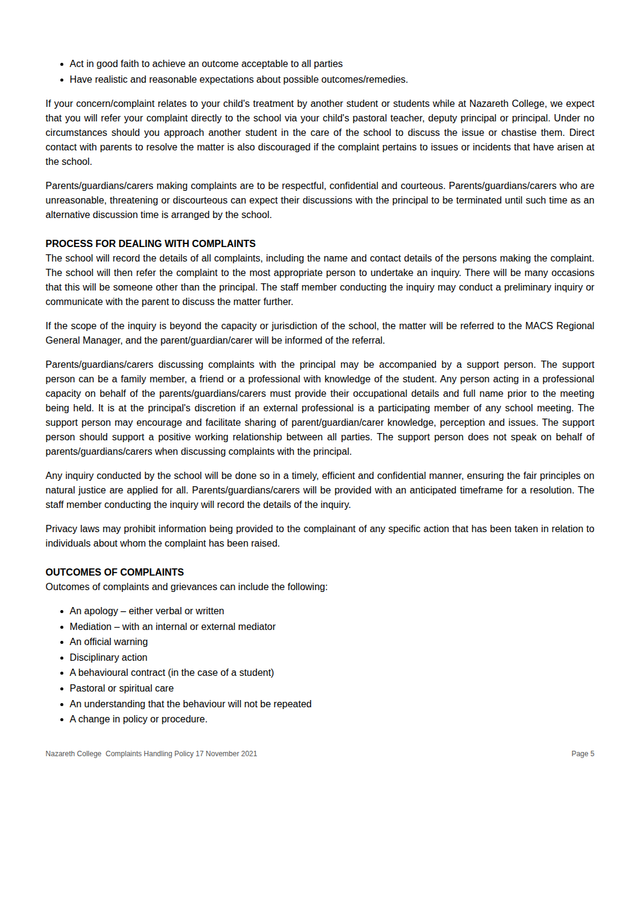Act in good faith to achieve an outcome acceptable to all parties
Have realistic and reasonable expectations about possible outcomes/remedies.
If your concern/complaint relates to your child's treatment by another student or students while at Nazareth College, we expect that you will refer your complaint directly to the school via your child's pastoral teacher, deputy principal or principal. Under no circumstances should you approach another student in the care of the school to discuss the issue or chastise them. Direct contact with parents to resolve the matter is also discouraged if the complaint pertains to issues or incidents that have arisen at the school.
Parents/guardians/carers making complaints are to be respectful, confidential and courteous. Parents/guardians/carers who are unreasonable, threatening or discourteous can expect their discussions with the principal to be terminated until such time as an alternative discussion time is arranged by the school.
PROCESS FOR DEALING WITH COMPLAINTS
The school will record the details of all complaints, including the name and contact details of the persons making the complaint. The school will then refer the complaint to the most appropriate person to undertake an inquiry. There will be many occasions that this will be someone other than the principal. The staff member conducting the inquiry may conduct a preliminary inquiry or communicate with the parent to discuss the matter further.
If the scope of the inquiry is beyond the capacity or jurisdiction of the school, the matter will be referred to the MACS Regional General Manager, and the parent/guardian/carer will be informed of the referral.
Parents/guardians/carers discussing complaints with the principal may be accompanied by a support person. The support person can be a family member, a friend or a professional with knowledge of the student. Any person acting in a professional capacity on behalf of the parents/guardians/carers must provide their occupational details and full name prior to the meeting being held. It is at the principal's discretion if an external professional is a participating member of any school meeting. The support person may encourage and facilitate sharing of parent/guardian/carer knowledge, perception and issues. The support person should support a positive working relationship between all parties. The support person does not speak on behalf of parents/guardians/carers when discussing complaints with the principal.
Any inquiry conducted by the school will be done so in a timely, efficient and confidential manner, ensuring the fair principles on natural justice are applied for all. Parents/guardians/carers will be provided with an anticipated timeframe for a resolution. The staff member conducting the inquiry will record the details of the inquiry.
Privacy laws may prohibit information being provided to the complainant of any specific action that has been taken in relation to individuals about whom the complaint has been raised.
OUTCOMES OF COMPLAINTS
Outcomes of complaints and grievances can include the following:
An apology – either verbal or written
Mediation – with an internal or external mediator
An official warning
Disciplinary action
A behavioural contract (in the case of a student)
Pastoral or spiritual care
An understanding that the behaviour will not be repeated
A change in policy or procedure.
Nazareth College Complaints Handling Policy 17 November 2021 Page 5